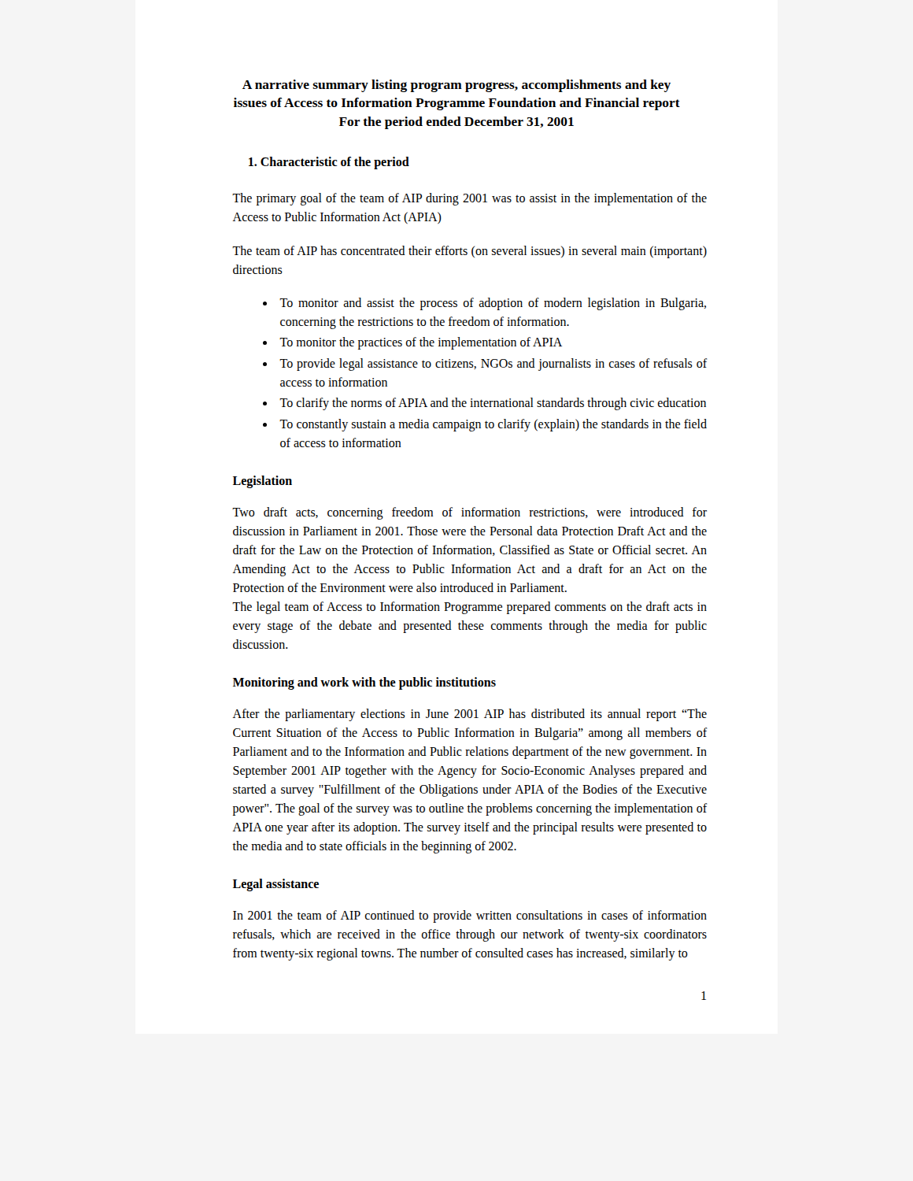A narrative summary listing program progress, accomplishments and key
issues of Access to Information Programme Foundation and Financial report
For the period ended December 31, 2001
Characteristic of the period
The primary goal of the team of AIP during 2001 was to assist in the implementation of the Access to Public Information Act (APIA)
The team of AIP has concentrated their efforts (on several issues) in several main (important) directions
To monitor and assist the process of adoption of modern legislation in Bulgaria, concerning the restrictions to the freedom of information.
To monitor the practices of the implementation of APIA
To provide legal assistance to citizens, NGOs and journalists in cases of refusals of access to information
To clarify the norms of APIA and the international standards through civic education
To constantly sustain a media campaign to clarify (explain) the standards in the field of access to information
Legislation
Two draft acts, concerning freedom of information restrictions, were introduced for discussion in Parliament in 2001. Those were the Personal data Protection Draft Act and the draft for the Law on the Protection of Information, Classified as State or Official secret. An Amending Act to the Access to Public Information Act and a draft for an Act on the Protection of the Environment were also introduced in Parliament.
The legal team of Access to Information Programme prepared comments on the draft acts in every stage of the debate and presented these comments through the media for public discussion.
Monitoring and work with the public institutions
After the parliamentary elections in June 2001 AIP has distributed its annual report “The Current Situation of the Access to Public Information in Bulgaria” among all members of Parliament and to the Information and Public relations department of the new government. In September 2001 AIP together with the Agency for Socio-Economic Analyses prepared and started a survey "Fulfillment of the Obligations under APIA of the Bodies of the Executive power". The goal of the survey was to outline the problems concerning the implementation of APIA one year after its adoption. The survey itself and the principal results were presented to the media and to state officials in the beginning of 2002.
Legal assistance
In 2001 the team of AIP continued to provide written consultations in cases of information refusals, which are received in the office through our network of twenty-six coordinators from twenty-six regional towns. The number of consulted cases has increased, similarly to
1